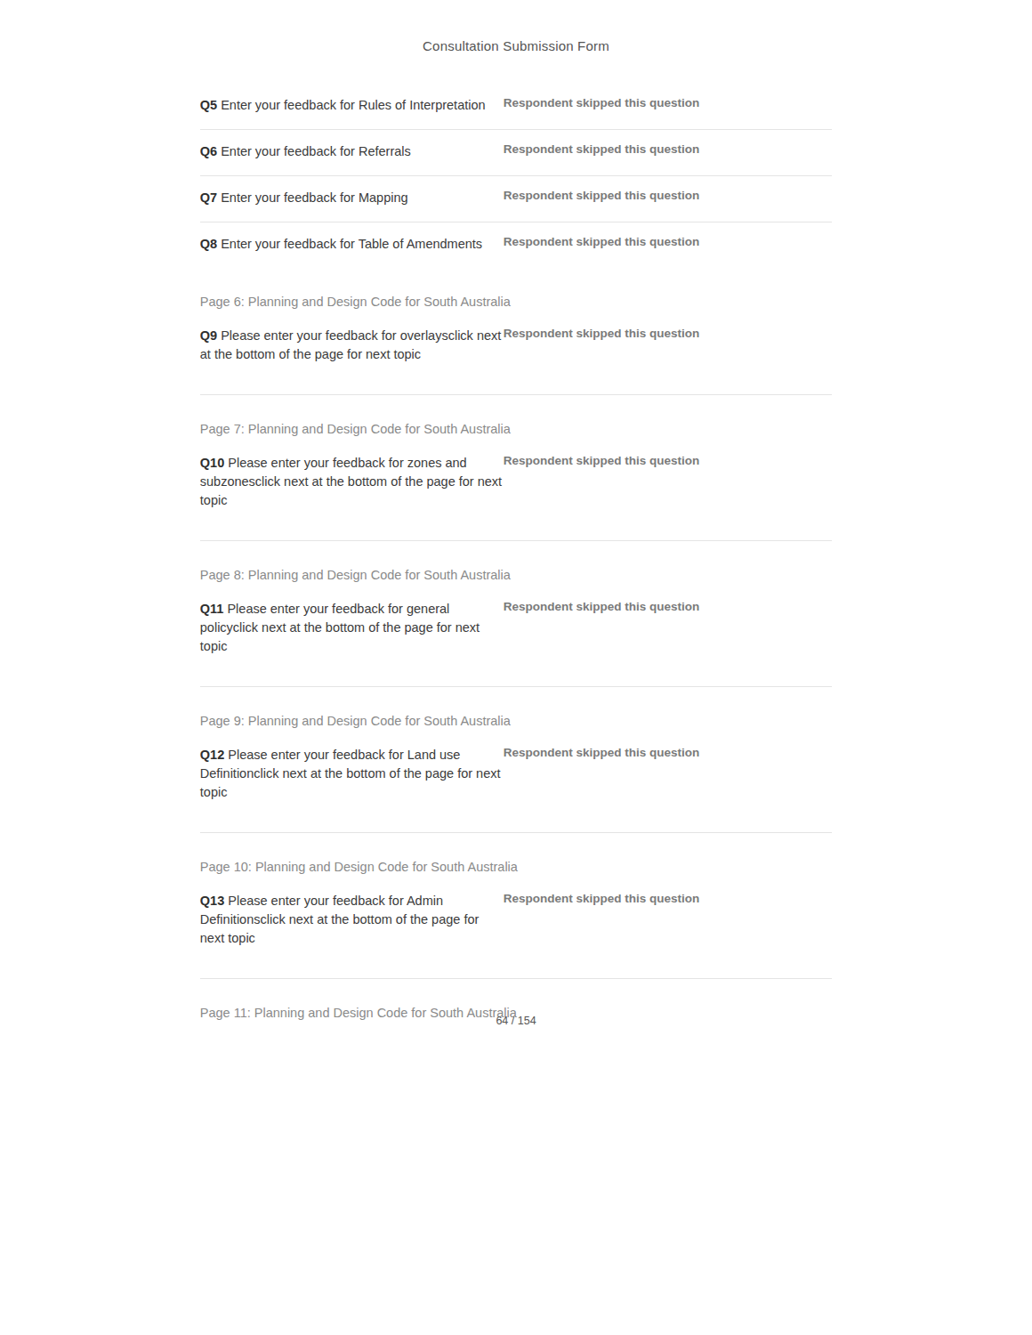Consultation Submission Form
| Q5 Enter your feedback for Rules of Interpretation | Respondent skipped this question |
| Q6 Enter your feedback for Referrals | Respondent skipped this question |
| Q7 Enter your feedback for Mapping | Respondent skipped this question |
| Q8 Enter your feedback for Table of Amendments | Respondent skipped this question |
Page 6: Planning and Design Code for South Australia
| Q9 Please enter your feedback for overlaysclick next at the bottom of the page for next topic | Respondent skipped this question |
Page 7: Planning and Design Code for South Australia
| Q10 Please enter your feedback for zones and subzonesclick next at the bottom of the page for next topic | Respondent skipped this question |
Page 8: Planning and Design Code for South Australia
| Q11 Please enter your feedback for general policyclick next at the bottom of the page for next topic | Respondent skipped this question |
Page 9: Planning and Design Code for South Australia
| Q12 Please enter your feedback for Land use Definitionclick next at the bottom of the page for next topic | Respondent skipped this question |
Page 10: Planning and Design Code for South Australia
| Q13 Please enter your feedback for Admin Definitionsclick next at the bottom of the page for next topic | Respondent skipped this question |
Page 11: Planning and Design Code for South Australia
64 / 154